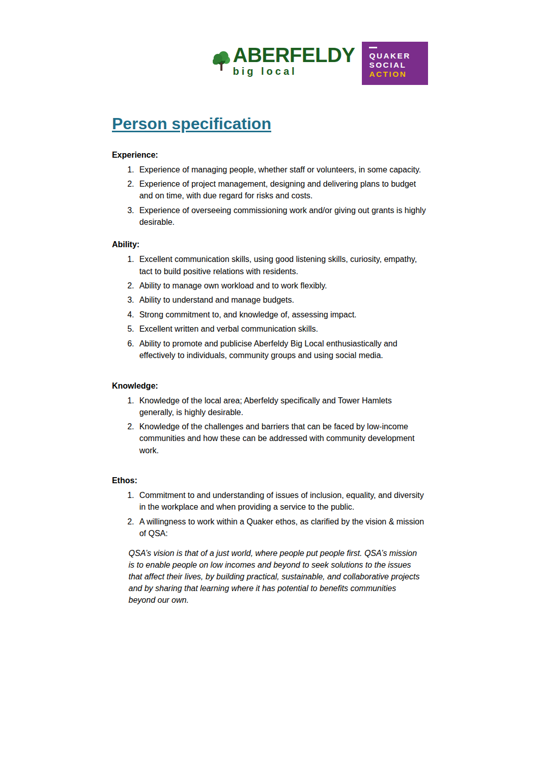ABERFELDY big local
QUAKER
SOCIAL
ACTION
Person specification
Experience:
Experience of managing people, whether staff or volunteers, in some capacity.
Experience of project management, designing and delivering plans to budget and on time, with due regard for risks and costs.
Experience of overseeing commissioning work and/or giving out grants is highly desirable.
Ability:
Excellent communication skills, using good listening skills, curiosity, empathy, tact to build positive relations with residents.
Ability to manage own workload and to work flexibly.
Ability to understand and manage budgets.
Strong commitment to, and knowledge of, assessing impact.
Excellent written and verbal communication skills.
Ability to promote and publicise Aberfeldy Big Local enthusiastically and effectively to individuals, community groups and using social media.
Knowledge:
Knowledge of the local area; Aberfeldy specifically and Tower Hamlets generally, is highly desirable.
Knowledge of the challenges and barriers that can be faced by low-income communities and how these can be addressed with community development work.
Ethos:
Commitment to and understanding of issues of inclusion, equality, and diversity in the workplace and when providing a service to the public.
A willingness to work within a Quaker ethos, as clarified by the vision & mission of QSA:
QSA’s vision is that of a just world, where people put people first. QSA’s mission is to enable people on low incomes and beyond to seek solutions to the issues that affect their lives, by building practical, sustainable, and collaborative projects and by sharing that learning where it has potential to benefits communities beyond our own.